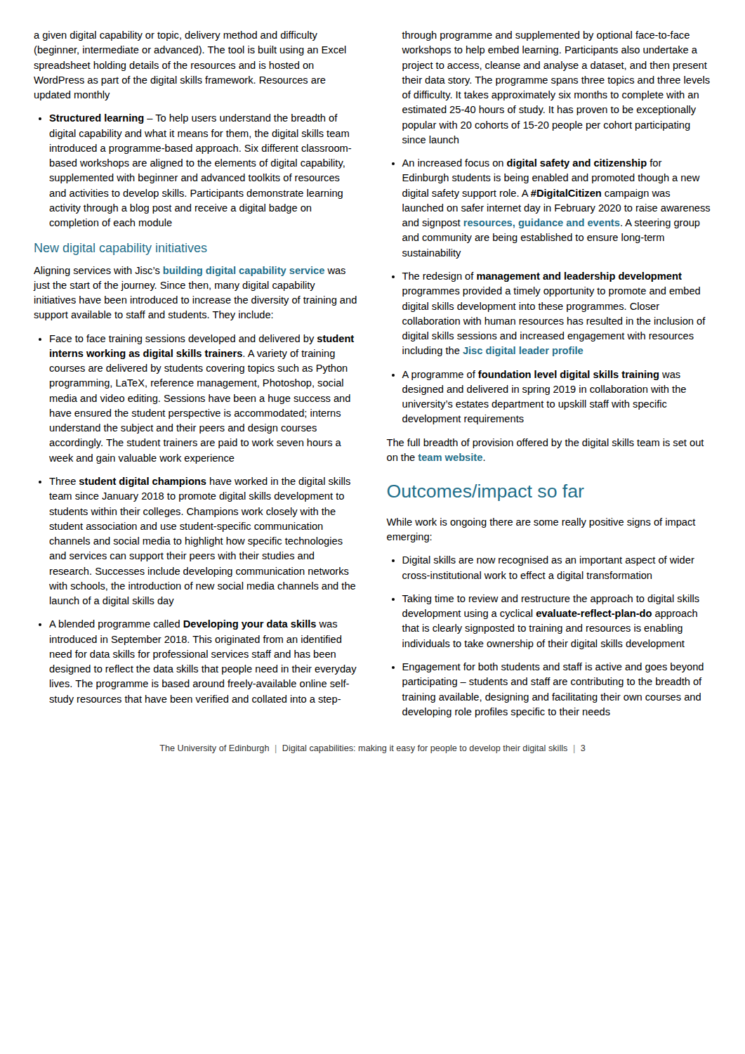a given digital capability or topic, delivery method and difficulty (beginner, intermediate or advanced). The tool is built using an Excel spreadsheet holding details of the resources and is hosted on WordPress as part of the digital skills framework. Resources are updated monthly
Structured learning – To help users understand the breadth of digital capability and what it means for them, the digital skills team introduced a programme-based approach. Six different classroom-based workshops are aligned to the elements of digital capability, supplemented with beginner and advanced toolkits of resources and activities to develop skills. Participants demonstrate learning activity through a blog post and receive a digital badge on completion of each module
New digital capability initiatives
Aligning services with Jisc’s building digital capability service was just the start of the journey. Since then, many digital capability initiatives have been introduced to increase the diversity of training and support available to staff and students. They include:
Face to face training sessions developed and delivered by student interns working as digital skills trainers. A variety of training courses are delivered by students covering topics such as Python programming, LaTeX, reference management, Photoshop, social media and video editing. Sessions have been a huge success and have ensured the student perspective is accommodated; interns understand the subject and their peers and design courses accordingly. The student trainers are paid to work seven hours a week and gain valuable work experience
Three student digital champions have worked in the digital skills team since January 2018 to promote digital skills development to students within their colleges. Champions work closely with the student association and use student-specific communication channels and social media to highlight how specific technologies and services can support their peers with their studies and research. Successes include developing communication networks with schools, the introduction of new social media channels and the launch of a digital skills day
A blended programme called Developing your data skills was introduced in September 2018. This originated from an identified need for data skills for professional services staff and has been designed to reflect the data skills that people need in their everyday lives. The programme is based around freely-available online self-study resources that have been verified and collated into a step-through programme and supplemented by optional face-to-face workshops to help embed learning. Participants also undertake a project to access, cleanse and analyse a dataset, and then present their data story. The programme spans three topics and three levels of difficulty. It takes approximately six months to complete with an estimated 25-40 hours of study. It has proven to be exceptionally popular with 20 cohorts of 15-20 people per cohort participating since launch
An increased focus on digital safety and citizenship for Edinburgh students is being enabled and promoted though a new digital safety support role. A #DigitalCitizen campaign was launched on safer internet day in February 2020 to raise awareness and signpost resources, guidance and events. A steering group and community are being established to ensure long-term sustainability
The redesign of management and leadership development programmes provided a timely opportunity to promote and embed digital skills development into these programmes. Closer collaboration with human resources has resulted in the inclusion of digital skills sessions and increased engagement with resources including the Jisc digital leader profile
A programme of foundation level digital skills training was designed and delivered in spring 2019 in collaboration with the university’s estates department to upskill staff with specific development requirements
The full breadth of provision offered by the digital skills team is set out on the team website.
Outcomes/impact so far
While work is ongoing there are some really positive signs of impact emerging:
Digital skills are now recognised as an important aspect of wider cross-institutional work to effect a digital transformation
Taking time to review and restructure the approach to digital skills development using a cyclical evaluate-reflect-plan-do approach that is clearly signposted to training and resources is enabling individuals to take ownership of their digital skills development
Engagement for both students and staff is active and goes beyond participating – students and staff are contributing to the breadth of training available, designing and facilitating their own courses and developing role profiles specific to their needs
The University of Edinburgh | Digital capabilities: making it easy for people to develop their digital skills | 3